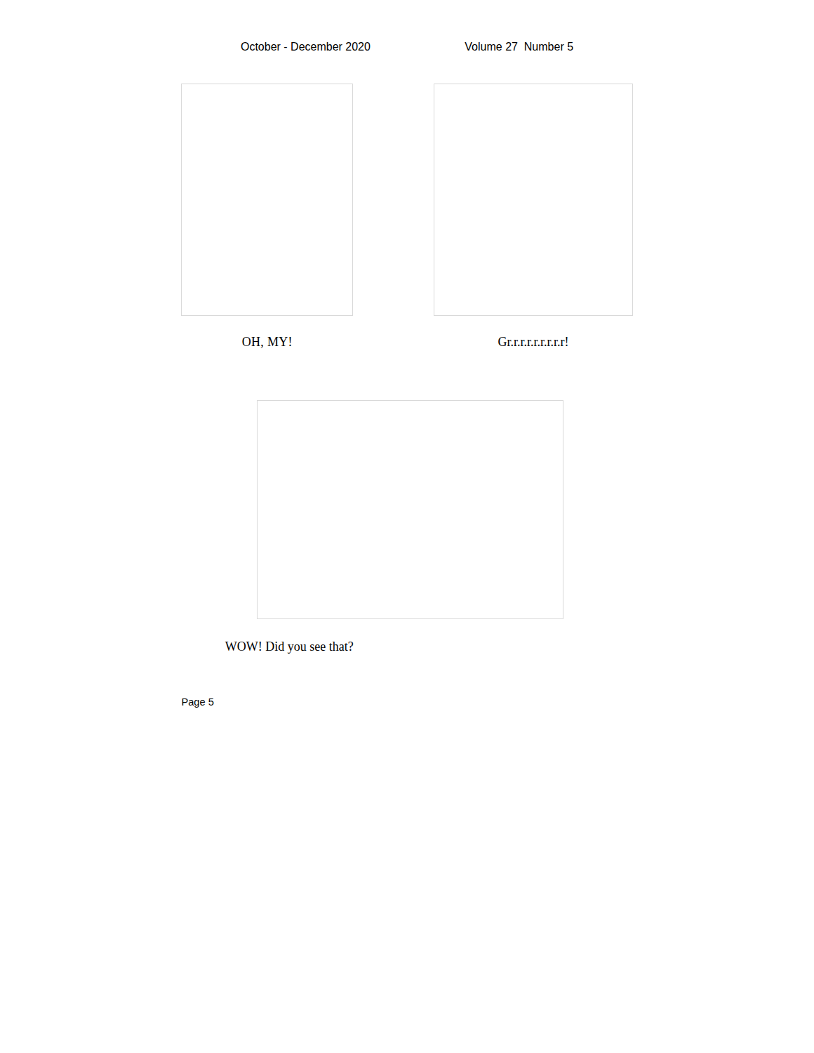October - December 2020 Volume 27 Number 5
OH, MY!
Gr.r.r.r.r.r.r.r.r!
WOW! Did you see that?
Page 5